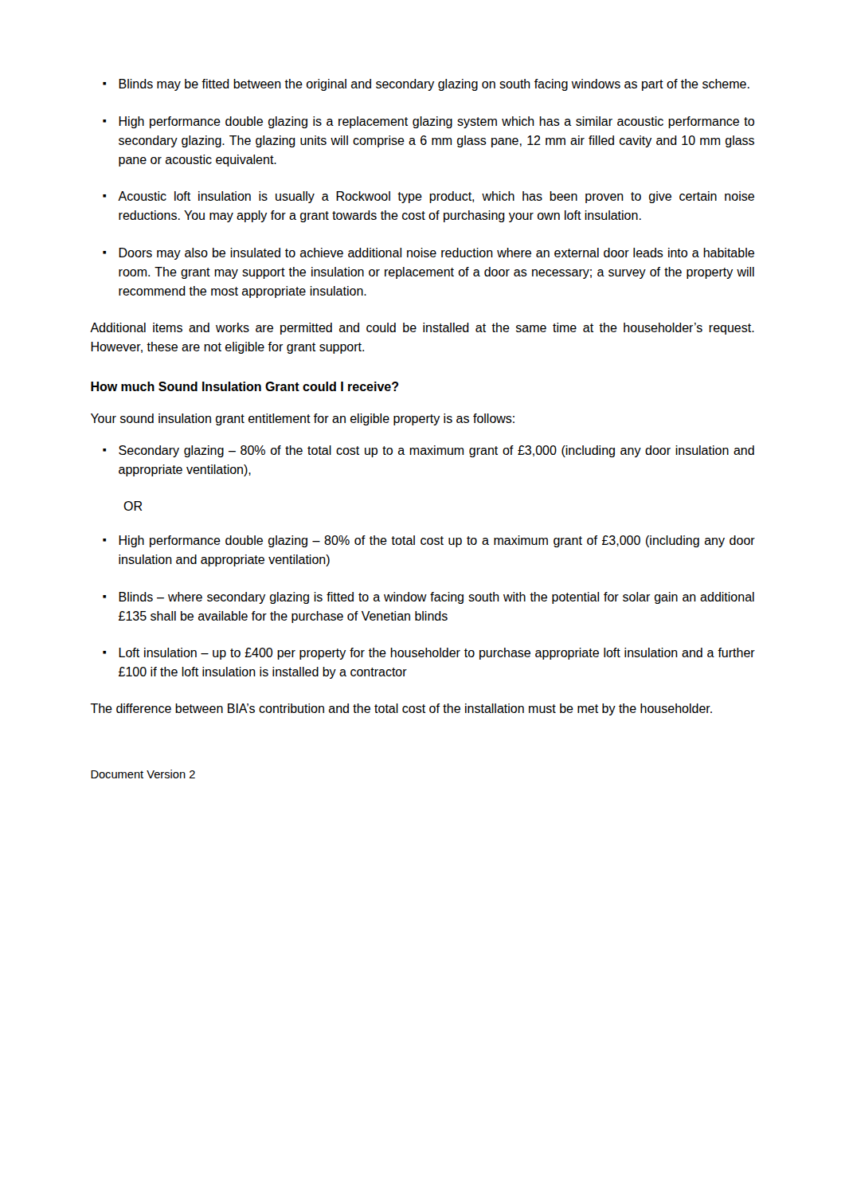Blinds may be fitted between the original and secondary glazing on south facing windows as part of the scheme.
High performance double glazing is a replacement glazing system which has a similar acoustic performance to secondary glazing. The glazing units will comprise a 6 mm glass pane, 12 mm air filled cavity and 10 mm glass pane or acoustic equivalent.
Acoustic loft insulation is usually a Rockwool type product, which has been proven to give certain noise reductions. You may apply for a grant towards the cost of purchasing your own loft insulation.
Doors may also be insulated to achieve additional noise reduction where an external door leads into a habitable room. The grant may support the insulation or replacement of a door as necessary; a survey of the property will recommend the most appropriate insulation.
Additional items and works are permitted and could be installed at the same time at the householder’s request. However, these are not eligible for grant support.
How much Sound Insulation Grant could I receive?
Your sound insulation grant entitlement for an eligible property is as follows:
Secondary glazing – 80% of the total cost up to a maximum grant of £3,000 (including any door insulation and appropriate ventilation),
OR
High performance double glazing – 80% of the total cost up to a maximum grant of £3,000 (including any door insulation and appropriate ventilation)
Blinds – where secondary glazing is fitted to a window facing south with the potential for solar gain an additional £135 shall be available for the purchase of Venetian blinds
Loft insulation – up to £400 per property for the householder to purchase appropriate loft insulation and a further £100 if the loft insulation is installed by a contractor
The difference between BIA’s contribution and the total cost of the installation must be met by the householder.
Document Version 2